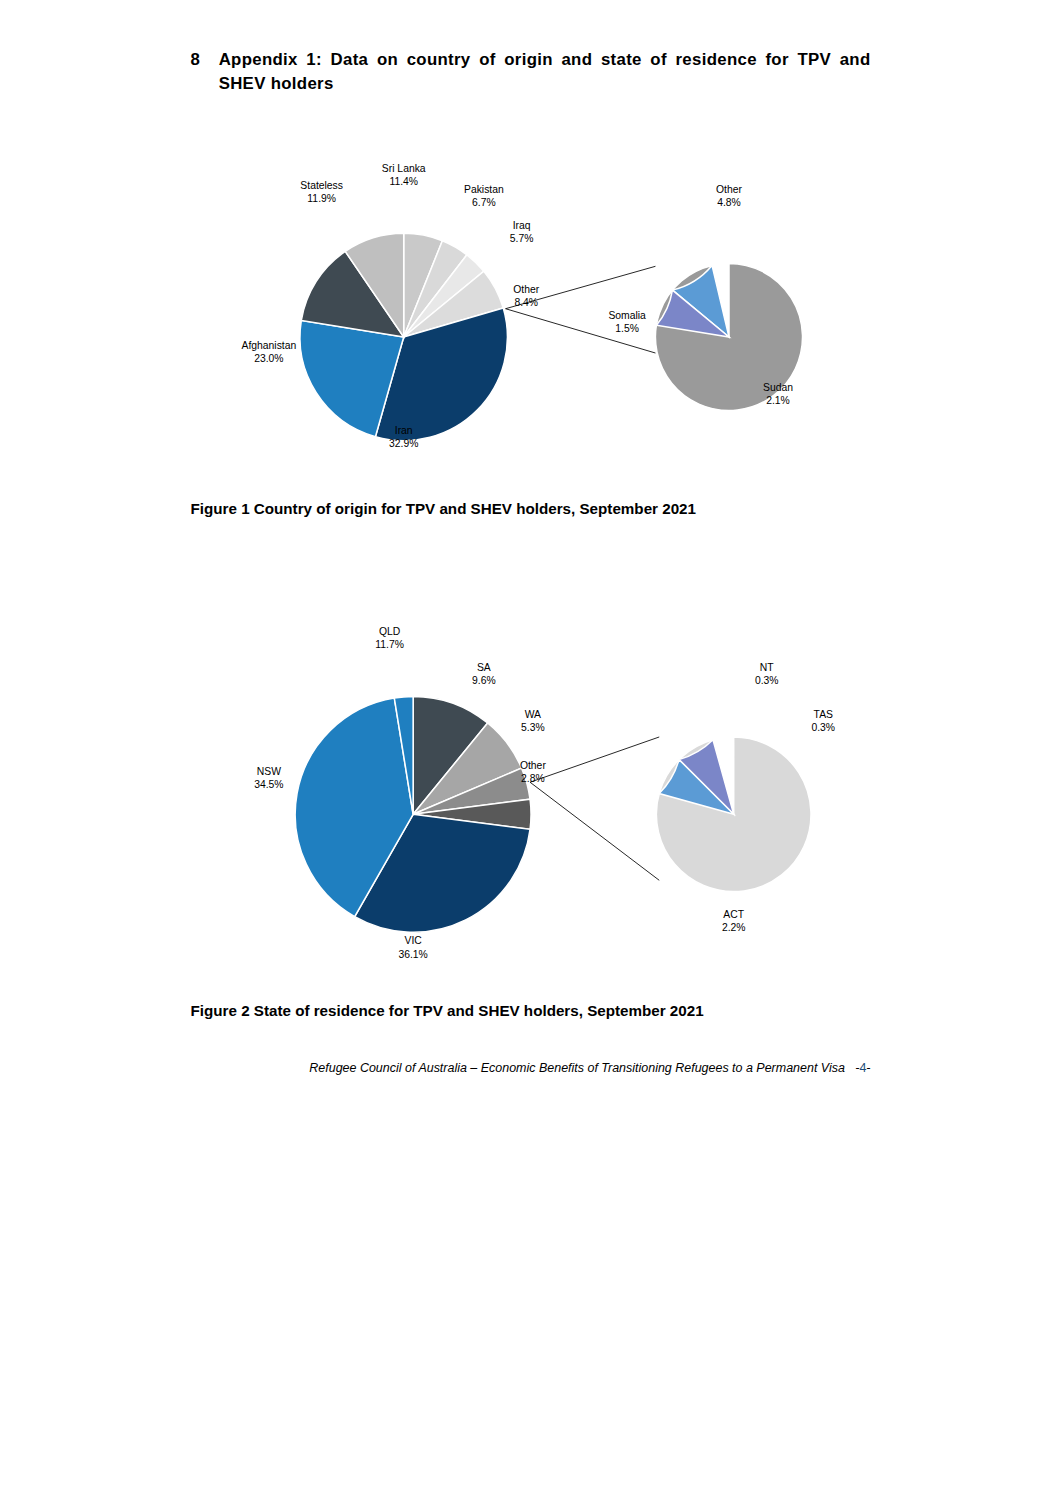8 Appendix 1: Data on country of origin and state of residence for TPV and SHEV holders
Country of origin for TPV and SHEV holders, September 2021 Sri Lanka 11.4% Pakistan 6.7% Iraq 5.7% Other 8.4% Stateless 11.9% Afghanistan 23.0% Iran 32.9% Other 4.8% Somalia 1.5% Sudan 2.1%
Figure 1 Country of origin for TPV and SHEV holders, September 2021
State of residence for TPV and SHEV holders, September 2021 QLD 11.7% SA 9.6% WA 5.3% Other 2.8% NSW 34.5% VIC 36.1% NT 0.3% TAS 0.3% ACT 2.2%
Figure 2 State of residence for TPV and SHEV holders, September 2021
Refugee Council of Australia – Economic Benefits of Transitioning Refugees to a Permanent Visa -4-